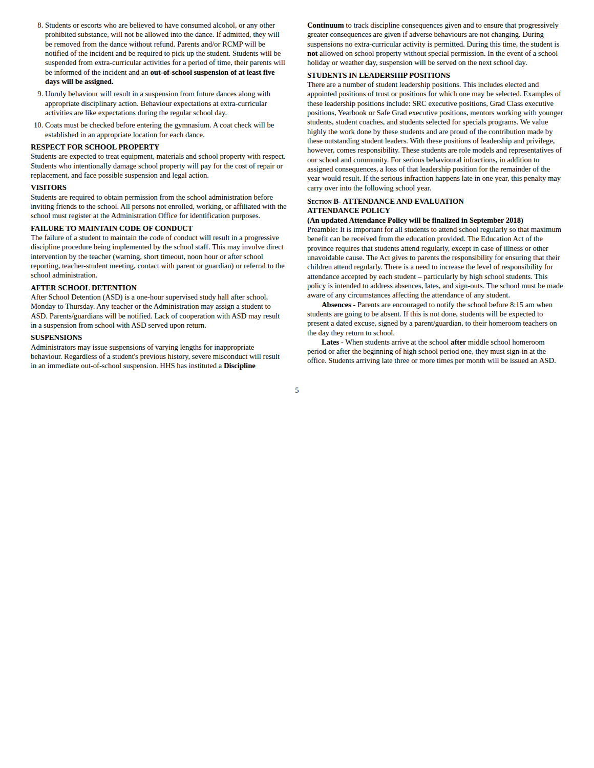Students or escorts who are believed to have consumed alcohol, or any other prohibited substance, will not be allowed into the dance. If admitted, they will be removed from the dance without refund. Parents and/or RCMP will be notified of the incident and be required to pick up the student. Students will be suspended from extra-curricular activities for a period of time, their parents will be informed of the incident and an out-of-school suspension of at least five days will be assigned.
Unruly behaviour will result in a suspension from future dances along with appropriate disciplinary action. Behaviour expectations at extra-curricular activities are like expectations during the regular school day.
Coats must be checked before entering the gymnasium. A coat check will be established in an appropriate location for each dance.
Respect for School Property
Students are expected to treat equipment, materials and school property with respect. Students who intentionally damage school property will pay for the cost of repair or replacement, and face possible suspension and legal action.
Visitors
Students are required to obtain permission from the school administration before inviting friends to the school. All persons not enrolled, working, or affiliated with the school must register at the Administration Office for identification purposes.
Failure to Maintain Code of Conduct
The failure of a student to maintain the code of conduct will result in a progressive discipline procedure being implemented by the school staff. This may involve direct intervention by the teacher (warning, short timeout, noon hour or after school reporting, teacher-student meeting, contact with parent or guardian) or referral to the school administration.
After School Detention
After School Detention (ASD) is a one-hour supervised study hall after school, Monday to Thursday. Any teacher or the Administration may assign a student to ASD. Parents/guardians will be notified. Lack of cooperation with ASD may result in a suspension from school with ASD served upon return.
Suspensions
Administrators may issue suspensions of varying lengths for inappropriate behaviour. Regardless of a student's previous history, severe misconduct will result in an immediate out-of-school suspension. HHS has instituted a Discipline Continuum to track discipline consequences given and to ensure that progressively greater consequences are given if adverse behaviours are not changing. During suspensions no extra-curricular activity is permitted. During this time, the student is not allowed on school property without special permission. In the event of a school holiday or weather day, suspension will be served on the next school day.
Students in Leadership Positions
There are a number of student leadership positions. This includes elected and appointed positions of trust or positions for which one may be selected. Examples of these leadership positions include: SRC executive positions, Grad Class executive positions, Yearbook or Safe Grad executive positions, mentors working with younger students, student coaches, and students selected for specials programs. We value highly the work done by these students and are proud of the contribution made by these outstanding student leaders. With these positions of leadership and privilege, however, comes responsibility. These students are role models and representatives of our school and community. For serious behavioural infractions, in addition to assigned consequences, a loss of that leadership position for the remainder of the year would result. If the serious infraction happens late in one year, this penalty may carry over into the following school year.
Section B- ATTENDANCE AND EVALUATION
ATTENDANCE POLICY
(An updated Attendance Policy will be finalized in September 2018)
Preamble: It is important for all students to attend school regularly so that maximum benefit can be received from the education provided. The Education Act of the province requires that students attend regularly, except in case of illness or other unavoidable cause. The Act gives to parents the responsibility for ensuring that their children attend regularly. There is a need to increase the level of responsibility for attendance accepted by each student – particularly by high school students. This policy is intended to address absences, lates, and sign-outs. The school must be made aware of any circumstances affecting the attendance of any student.
Absences - Parents are encouraged to notify the school before 8:15 am when students are going to be absent. If this is not done, students will be expected to present a dated excuse, signed by a parent/guardian, to their homeroom teachers on the day they return to school.
Lates - When students arrive at the school after middle school homeroom period or after the beginning of high school period one, they must sign-in at the office. Students arriving late three or more times per month will be issued an ASD.
5